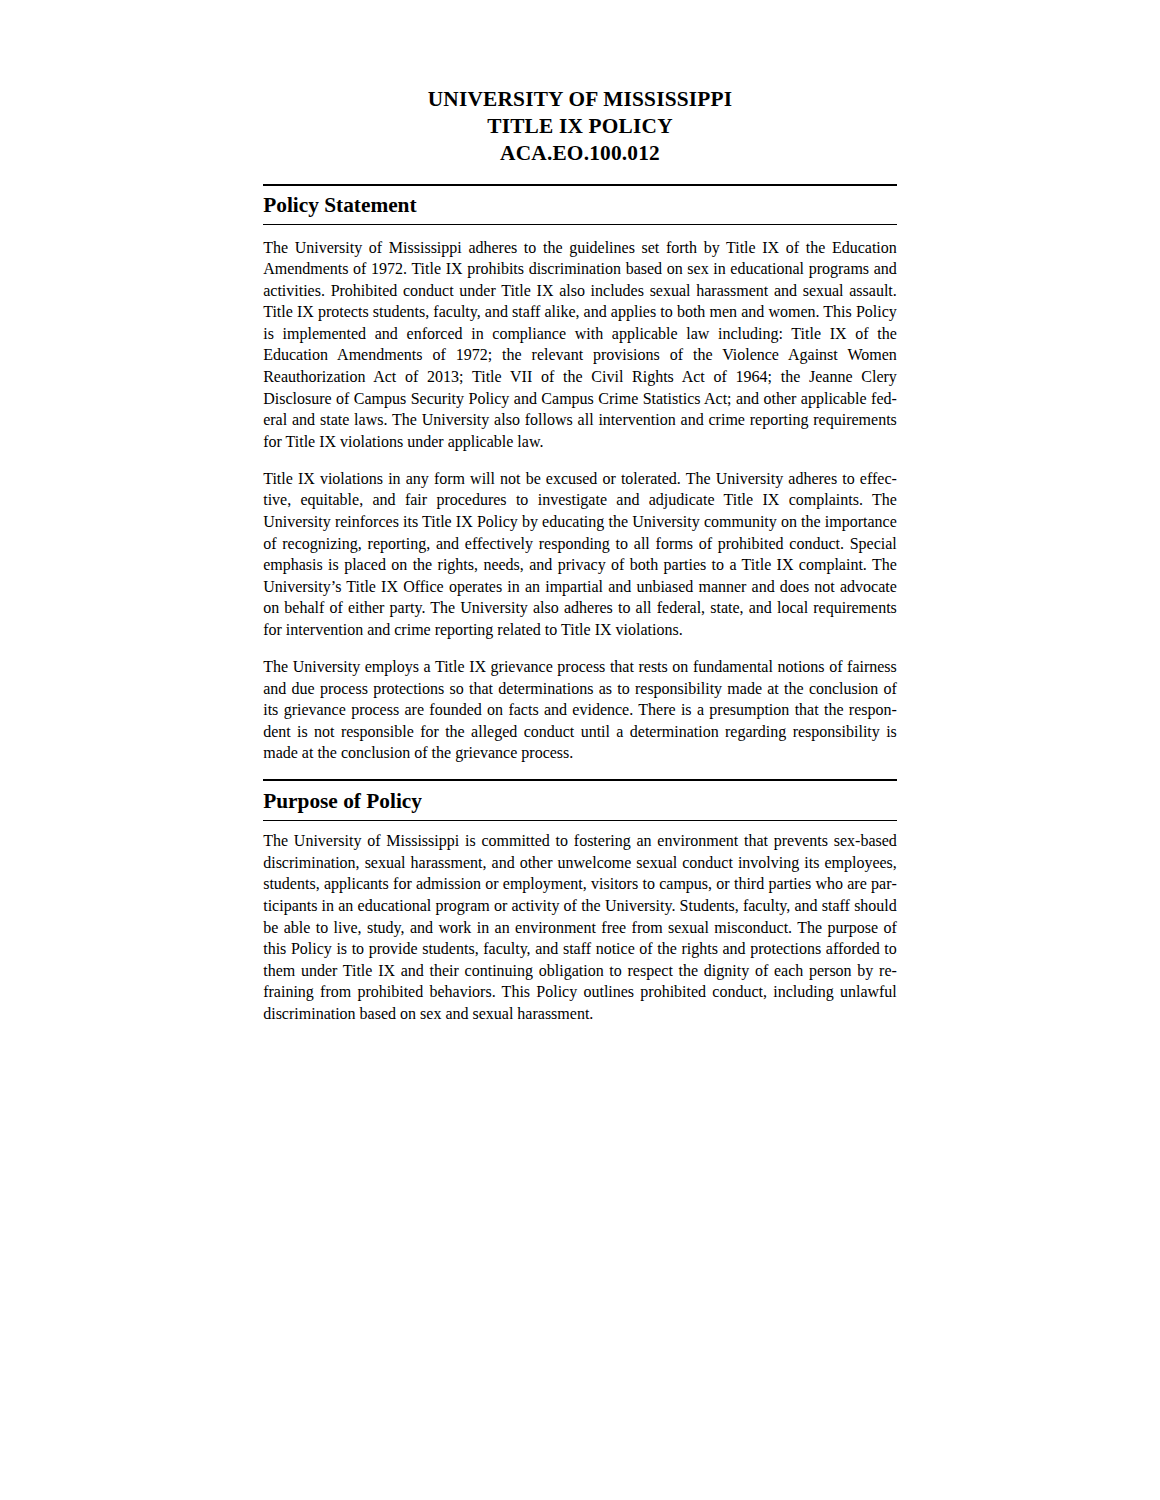UNIVERSITY OF MISSISSIPPI TITLE IX POLICY ACA.EO.100.012
Policy Statement
The University of Mississippi adheres to the guidelines set forth by Title IX of the Education Amendments of 1972. Title IX prohibits discrimination based on sex in educational programs and activities. Prohibited conduct under Title IX also includes sexual harassment and sexual assault. Title IX protects students, faculty, and staff alike, and applies to both men and women. This Policy is implemented and enforced in compliance with applicable law including: Title IX of the Education Amendments of 1972; the relevant provisions of the Violence Against Women Reauthorization Act of 2013; Title VII of the Civil Rights Act of 1964; the Jeanne Clery Disclosure of Campus Security Policy and Campus Crime Statistics Act; and other applicable federal and state laws. The University also follows all intervention and crime reporting requirements for Title IX violations under applicable law.
Title IX violations in any form will not be excused or tolerated. The University adheres to effective, equitable, and fair procedures to investigate and adjudicate Title IX complaints. The University reinforces its Title IX Policy by educating the University community on the importance of recognizing, reporting, and effectively responding to all forms of prohibited conduct. Special emphasis is placed on the rights, needs, and privacy of both parties to a Title IX complaint. The University’s Title IX Office operates in an impartial and unbiased manner and does not advocate on behalf of either party. The University also adheres to all federal, state, and local requirements for intervention and crime reporting related to Title IX violations.
The University employs a Title IX grievance process that rests on fundamental notions of fairness and due process protections so that determinations as to responsibility made at the conclusion of its grievance process are founded on facts and evidence. There is a presumption that the respondent is not responsible for the alleged conduct until a determination regarding responsibility is made at the conclusion of the grievance process.
Purpose of Policy
The University of Mississippi is committed to fostering an environment that prevents sex-based discrimination, sexual harassment, and other unwelcome sexual conduct involving its employees, students, applicants for admission or employment, visitors to campus, or third parties who are participants in an educational program or activity of the University. Students, faculty, and staff should be able to live, study, and work in an environment free from sexual misconduct. The purpose of this Policy is to provide students, faculty, and staff notice of the rights and protections afforded to them under Title IX and their continuing obligation to respect the dignity of each person by refraining from prohibited behaviors. This Policy outlines prohibited conduct, including unlawful discrimination based on sex and sexual harassment.